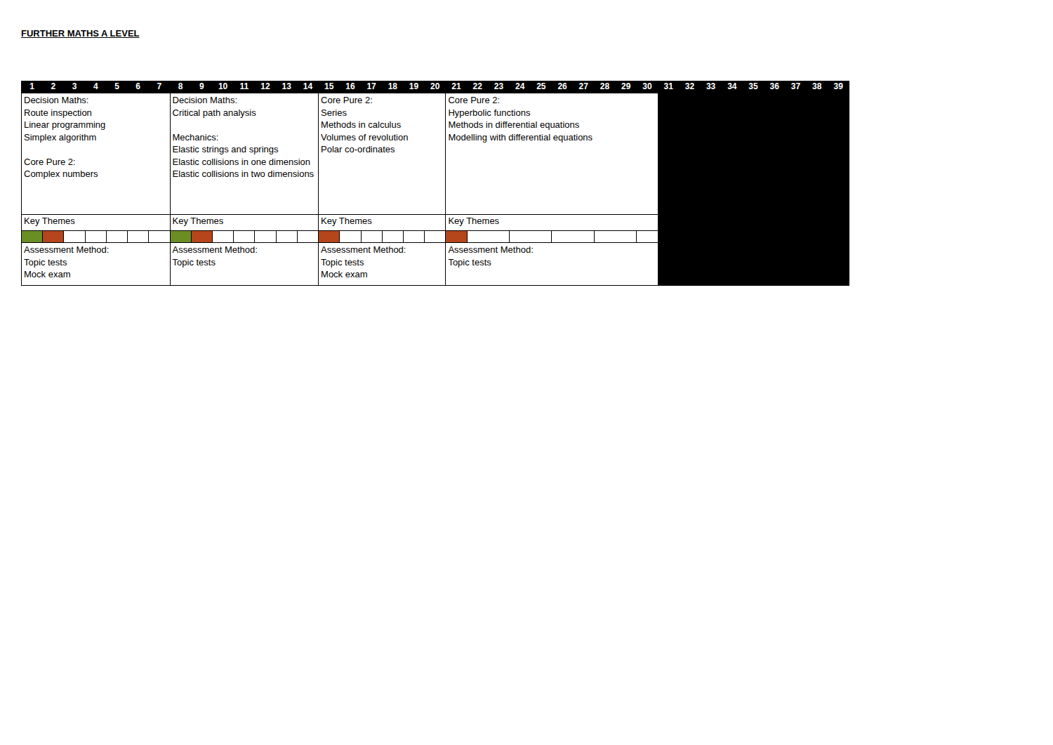FURTHER MATHS A LEVEL
| 1 | 2 | 3 | 4 | 5 | 6 | 7 | 8 | 9 | 10 | 11 | 12 | 13 | 14 | 15 | 16 | 17 | 18 | 19 | 20 | 21 | 22 | 23 | 24 | 25 | 26 | 27 | 28 | 29 | 30 | 31 | 32 | 33 | 34 | 35 | 36 | 37 | 38 | 39 |
| Decision Maths: Route inspection Linear programming Simplex algorithm Core Pure 2: Complex numbers | Decision Maths: Critical path analysis Mechanics: Elastic strings and springs Elastic collisions in one dimension Elastic collisions in two dimensions | Core Pure 2: Series Methods in calculus Volumes of revolution Polar co-ordinates | Core Pure 2: Hyperbolic functions Methods in differential equations Modelling with differential equations | |
| Key Themes | Key Themes | Key Themes | Key Themes | |
| Assessment Method: Topic tests Mock exam | Assessment Method: Topic tests | Assessment Method: Topic tests Mock exam | Assessment Method: Topic tests | |